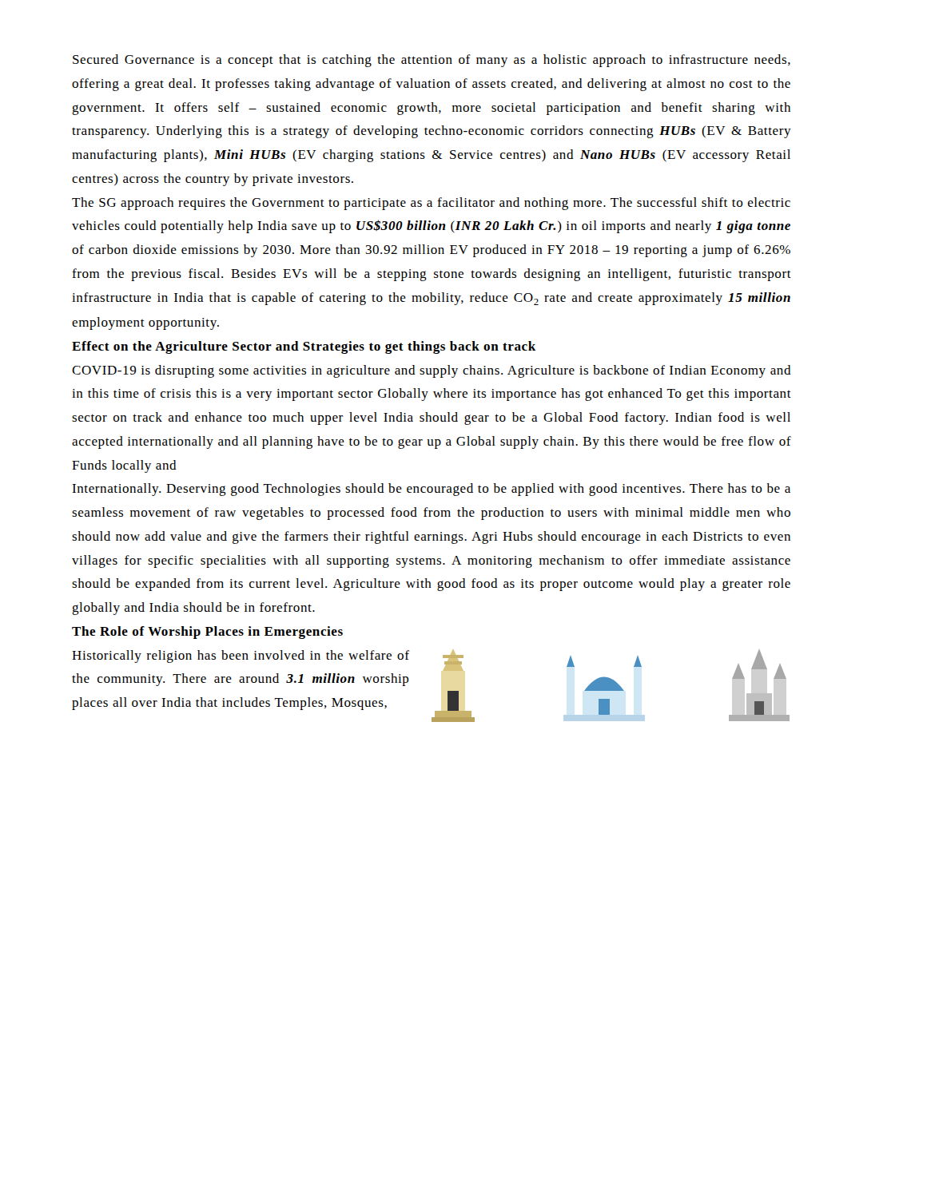Secured Governance is a concept that is catching the attention of many as a holistic approach to infrastructure needs, offering a great deal. It professes taking advantage of valuation of assets created, and delivering at almost no cost to the government. It offers self – sustained economic growth, more societal participation and benefit sharing with transparency. Underlying this is a strategy of developing techno-economic corridors connecting HUBs (EV & Battery manufacturing plants), Mini HUBs (EV charging stations & Service centres) and Nano HUBs (EV accessory Retail centres) across the country by private investors.
The SG approach requires the Government to participate as a facilitator and nothing more. The successful shift to electric vehicles could potentially help India save up to US$300 billion (INR 20 Lakh Cr.) in oil imports and nearly 1 giga tonne of carbon dioxide emissions by 2030. More than 30.92 million EV produced in FY 2018 – 19 reporting a jump of 6.26% from the previous fiscal. Besides EVs will be a stepping stone towards designing an intelligent, futuristic transport infrastructure in India that is capable of catering to the mobility, reduce CO2 rate and create approximately 15 million employment opportunity.
Effect on the Agriculture Sector and Strategies to get things back on track
COVID-19 is disrupting some activities in agriculture and supply chains. Agriculture is backbone of Indian Economy and in this time of crisis this is a very important sector Globally where its importance has got enhanced To get this important sector on track and enhance too much upper level India should gear to be a Global Food factory. Indian food is well accepted internationally and all planning have to be to gear up a Global supply chain. By this there would be free flow of Funds locally and
Internationally. Deserving good Technologies should be encouraged to be applied with good incentives. There has to be a seamless movement of raw vegetables to processed food from the production to users with minimal middle men who should now add value and give the farmers their rightful earnings. Agri Hubs should encourage in each Districts to even villages for specific specialities with all supporting systems. A monitoring mechanism to offer immediate assistance should be expanded from its current level. Agriculture with good food as its proper outcome would play a greater role globally and India should be in forefront.
The Role of Worship Places in Emergencies
Historically religion has been involved in the welfare of the community. There are around 3.1 million worship places all over India that includes Temples, Mosques,